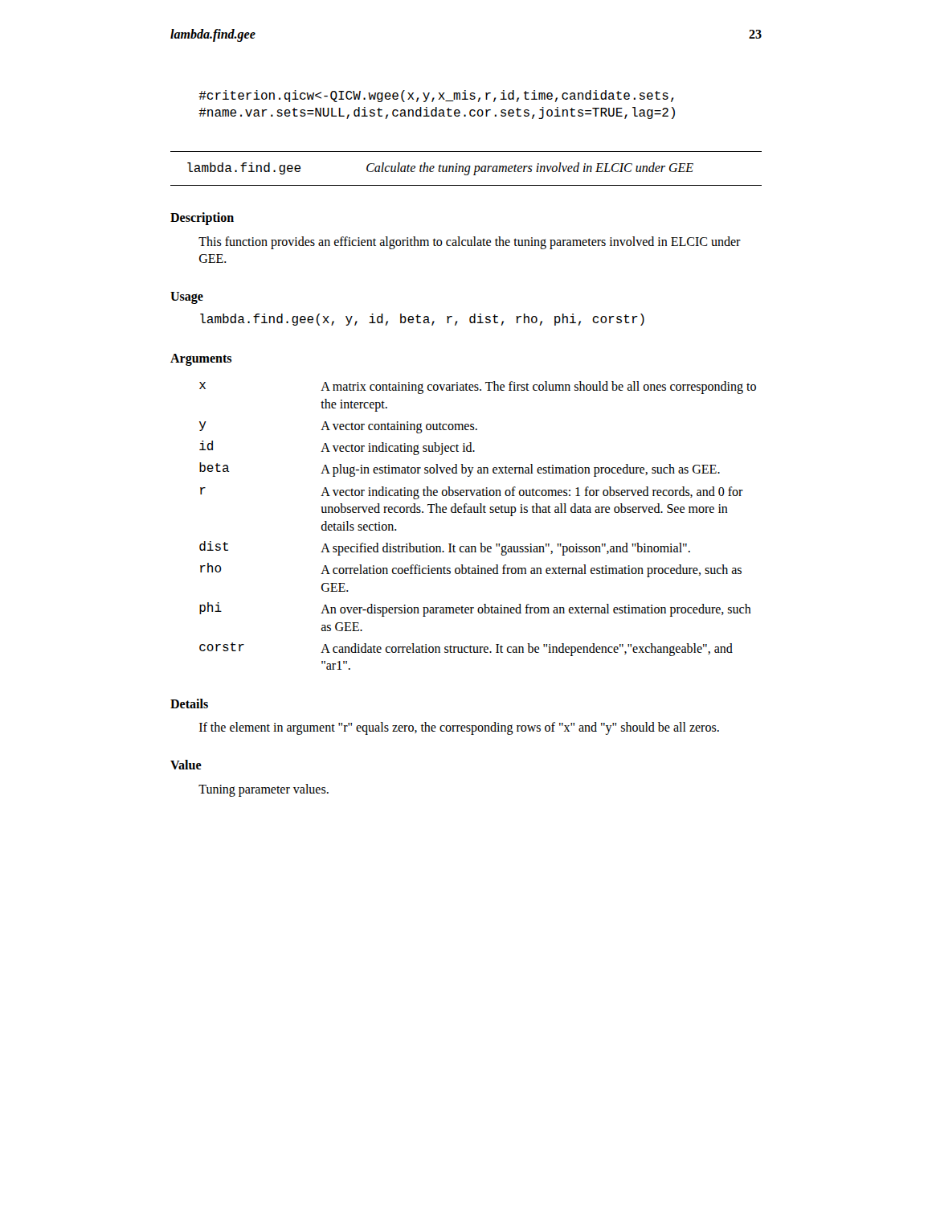lambda.find.gee 23
#criterion.qicw<-QICW.wgee(x,y,x_mis,r,id,time,candidate.sets,
#name.var.sets=NULL,dist,candidate.cor.sets,joints=TRUE,lag=2)
lambda.find.gee Calculate the tuning parameters involved in ELCIC under GEE
Description
This function provides an efficient algorithm to calculate the tuning parameters involved in ELCIC under GEE.
Usage
lambda.find.gee(x, y, id, beta, r, dist, rho, phi, corstr)
Arguments
x
A matrix containing covariates. The first column should be all ones corresponding to the intercept.
y
A vector containing outcomes.
id
A vector indicating subject id.
beta
A plug-in estimator solved by an external estimation procedure, such as GEE.
r
A vector indicating the observation of outcomes: 1 for observed records, and 0 for unobserved records. The default setup is that all data are observed. See more in details section.
dist
A specified distribution. It can be "gaussian", "poisson",and "binomial".
rho
A correlation coefficients obtained from an external estimation procedure, such as GEE.
phi
An over-dispersion parameter obtained from an external estimation procedure, such as GEE.
corstr
A candidate correlation structure. It can be "independence","exchangeable", and "ar1".
Details
If the element in argument "r" equals zero, the corresponding rows of "x" and "y" should be all zeros.
Value
Tuning parameter values.